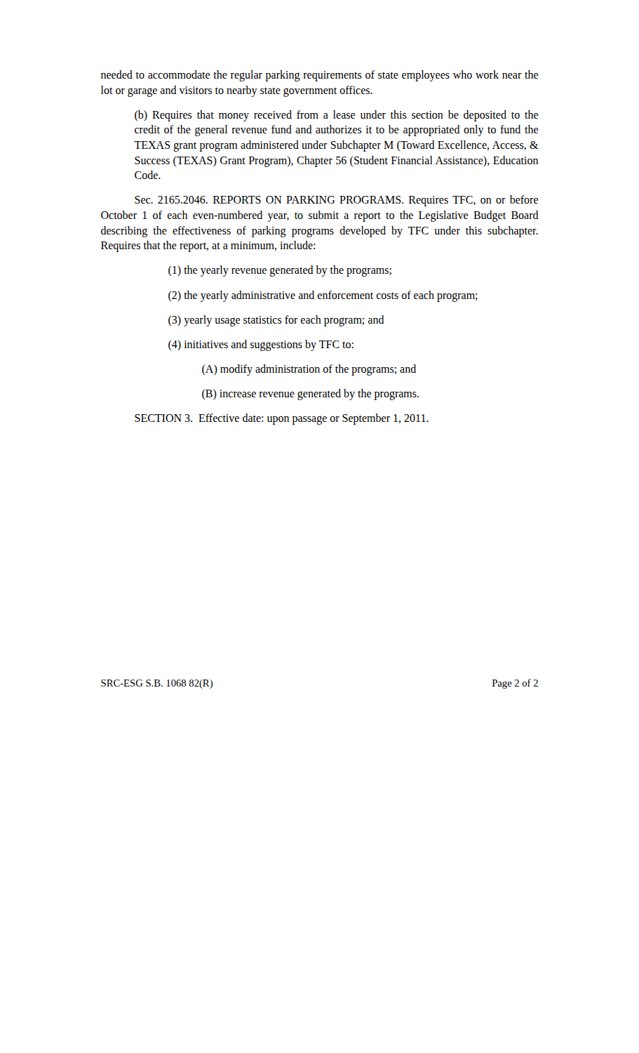needed to accommodate the regular parking requirements of state employees who work near the lot or garage and visitors to nearby state government offices.
(b) Requires that money received from a lease under this section be deposited to the credit of the general revenue fund and authorizes it to be appropriated only to fund the TEXAS grant program administered under Subchapter M (Toward Excellence, Access, & Success (TEXAS) Grant Program), Chapter 56 (Student Financial Assistance), Education Code.
Sec. 2165.2046. REPORTS ON PARKING PROGRAMS. Requires TFC, on or before October 1 of each even-numbered year, to submit a report to the Legislative Budget Board describing the effectiveness of parking programs developed by TFC under this subchapter. Requires that the report, at a minimum, include:
(1) the yearly revenue generated by the programs;
(2) the yearly administrative and enforcement costs of each program;
(3) yearly usage statistics for each program; and
(4) initiatives and suggestions by TFC to:
(A) modify administration of the programs; and
(B) increase revenue generated by the programs.
SECTION 3. Effective date: upon passage or September 1, 2011.
SRC-ESG S.B. 1068 82(R)
Page 2 of 2